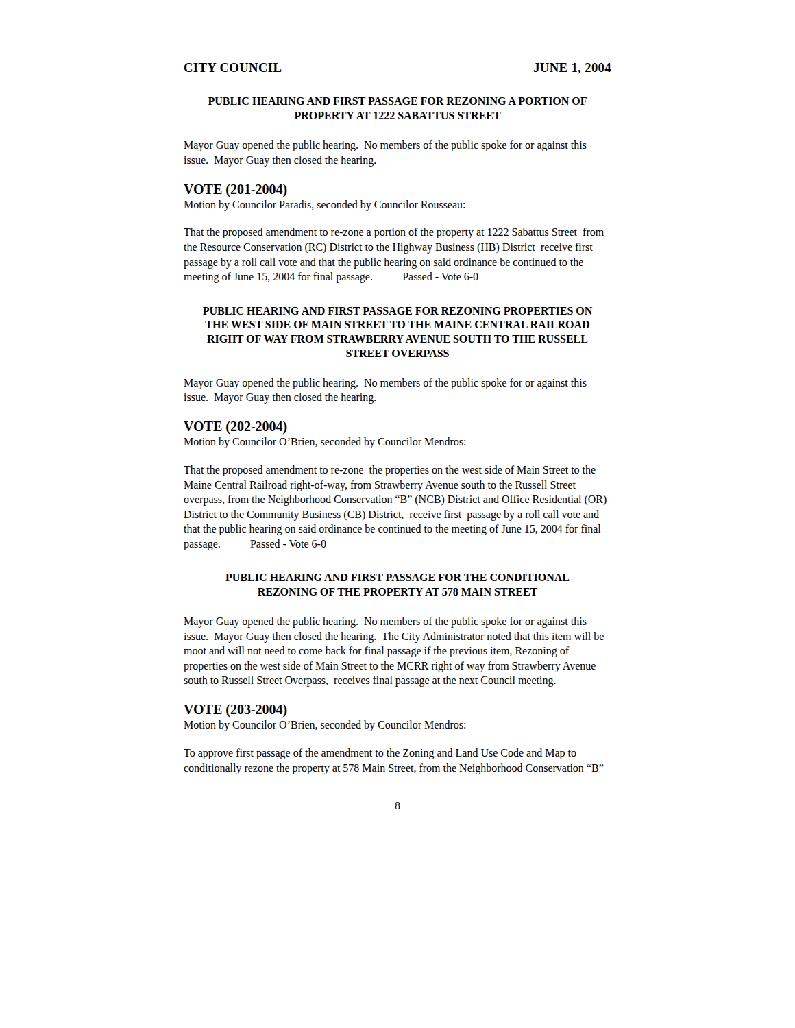CITY COUNCIL JUNE 1, 2004
Public Hearing and First Passage for Rezoning a Portion of Property at 1222 Sabattus Street
Mayor Guay opened the public hearing. No members of the public spoke for or against this issue. Mayor Guay then closed the hearing.
VOTE (201-2004)
Motion by Councilor Paradis, seconded by Councilor Rousseau:
That the proposed amendment to re-zone a portion of the property at 1222 Sabattus Street from the Resource Conservation (RC) District to the Highway Business (HB) District receive first passage by a roll call vote and that the public hearing on said ordinance be continued to the meeting of June 15, 2004 for final passage.Passed - Vote 6-0
Public Hearing and First Passage for Rezoning Properties on the West Side of Main Street to the Maine Central Railroad Right of Way from Strawberry Avenue South to the Russell Street Overpass
Mayor Guay opened the public hearing. No members of the public spoke for or against this issue. Mayor Guay then closed the hearing.
VOTE (202-2004)
Motion by Councilor O’Brien, seconded by Councilor Mendros:
That the proposed amendment to re-zone the properties on the west side of Main Street to the Maine Central Railroad right-of-way, from Strawberry Avenue south to the Russell Street overpass, from the Neighborhood Conservation “B” (NCB) District and Office Residential (OR) District to the Community Business (CB) District, receive first passage by a roll call vote and that the public hearing on said ordinance be continued to the meeting of June 15, 2004 for final passage.Passed - Vote 6-0
Public Hearing and First Passage for the Conditional Rezoning of the Property at 578 Main Street
Mayor Guay opened the public hearing. No members of the public spoke for or against this issue. Mayor Guay then closed the hearing. The City Administrator noted that this item will be moot and will not need to come back for final passage if the previous item, Rezoning of properties on the west side of Main Street to the MCRR right of way from Strawberry Avenue south to Russell Street Overpass, receives final passage at the next Council meeting.
VOTE (203-2004)
Motion by Councilor O’Brien, seconded by Councilor Mendros:
To approve first passage of the amendment to the Zoning and Land Use Code and Map to conditionally rezone the property at 578 Main Street, from the Neighborhood Conservation “B”
8